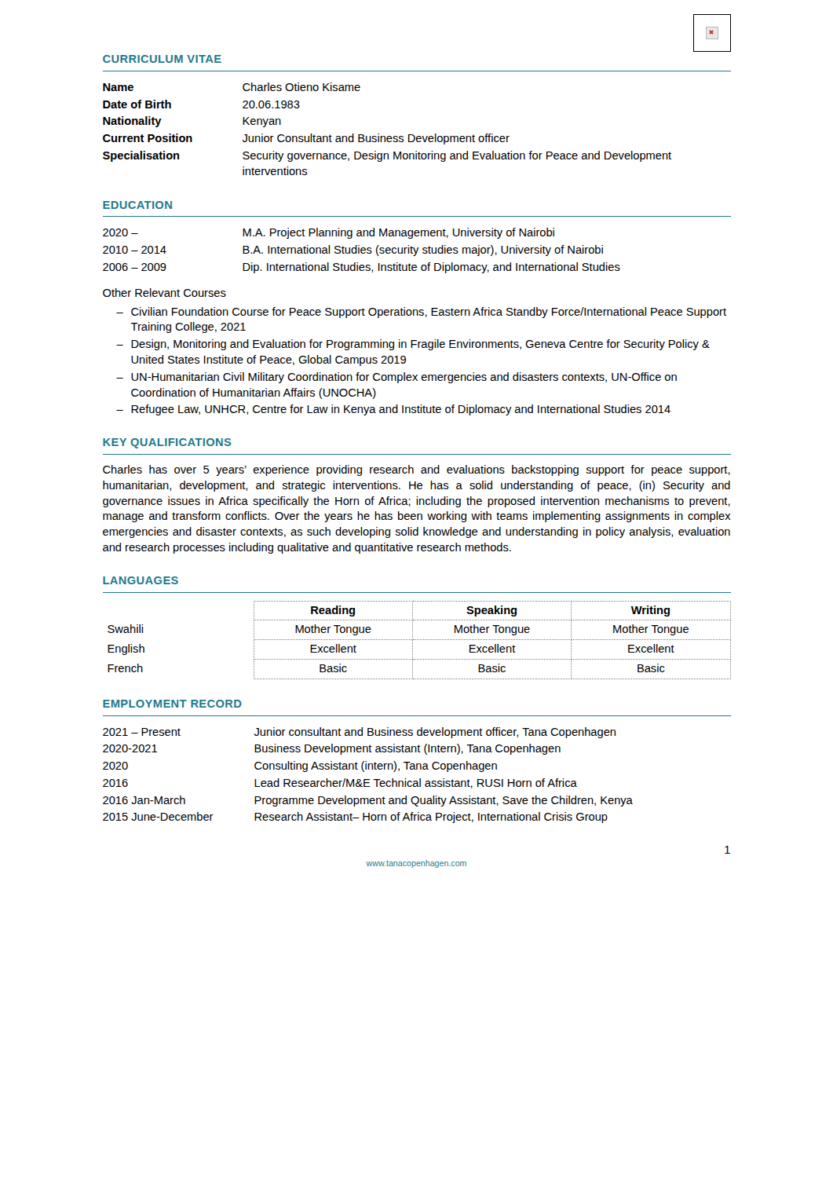Curriculum Vitae
| Name | Charles Otieno Kisame |
| Date of Birth | 20.06.1983 |
| Nationality | Kenyan |
| Current Position | Junior Consultant and Business Development officer |
| Specialisation | Security governance, Design Monitoring and Evaluation for Peace and Development interventions |
Education
| 2020 – | M.A. Project Planning and Management, University of Nairobi |
| 2010 – 2014 | B.A. International Studies (security studies major), University of Nairobi |
| 2006 – 2009 | Dip. International Studies, Institute of Diplomacy, and International Studies |
Other Relevant Courses
Civilian Foundation Course for Peace Support Operations, Eastern Africa Standby Force/International Peace Support Training College, 2021
Design, Monitoring and Evaluation for Programming in Fragile Environments, Geneva Centre for Security Policy & United States Institute of Peace, Global Campus 2019
UN-Humanitarian Civil Military Coordination for Complex emergencies and disasters contexts, UN-Office on Coordination of Humanitarian Affairs (UNOCHA)
Refugee Law, UNHCR, Centre for Law in Kenya and Institute of Diplomacy and International Studies 2014
Key Qualifications
Charles has over 5 years’ experience providing research and evaluations backstopping support for peace support, humanitarian, development, and strategic interventions. He has a solid understanding of peace, (in) Security and governance issues in Africa specifically the Horn of Africa; including the proposed intervention mechanisms to prevent, manage and transform conflicts. Over the years he has been working with teams implementing assignments in complex emergencies and disaster contexts, as such developing solid knowledge and understanding in policy analysis, evaluation and research processes including qualitative and quantitative research methods.
Languages
| | Reading | Speaking | Writing |
| --- | --- | --- | --- |
| Swahili | Mother Tongue | Mother Tongue | Mother Tongue |
| English | Excellent | Excellent | Excellent |
| French | Basic | Basic | Basic |
Employment Record
| 2021 – Present | Junior consultant and Business development officer, Tana Copenhagen |
| 2020-2021 | Business Development assistant (Intern), Tana Copenhagen |
| 2020 | Consulting Assistant (intern), Tana Copenhagen |
| 2016 | Lead Researcher/M&E Technical assistant, RUSI Horn of Africa |
| 2016 Jan-March | Programme Development and Quality Assistant, Save the Children, Kenya |
| 2015 June-December | Research Assistant– Horn of Africa Project, International Crisis Group |
1
www.tanacopenhagen.com